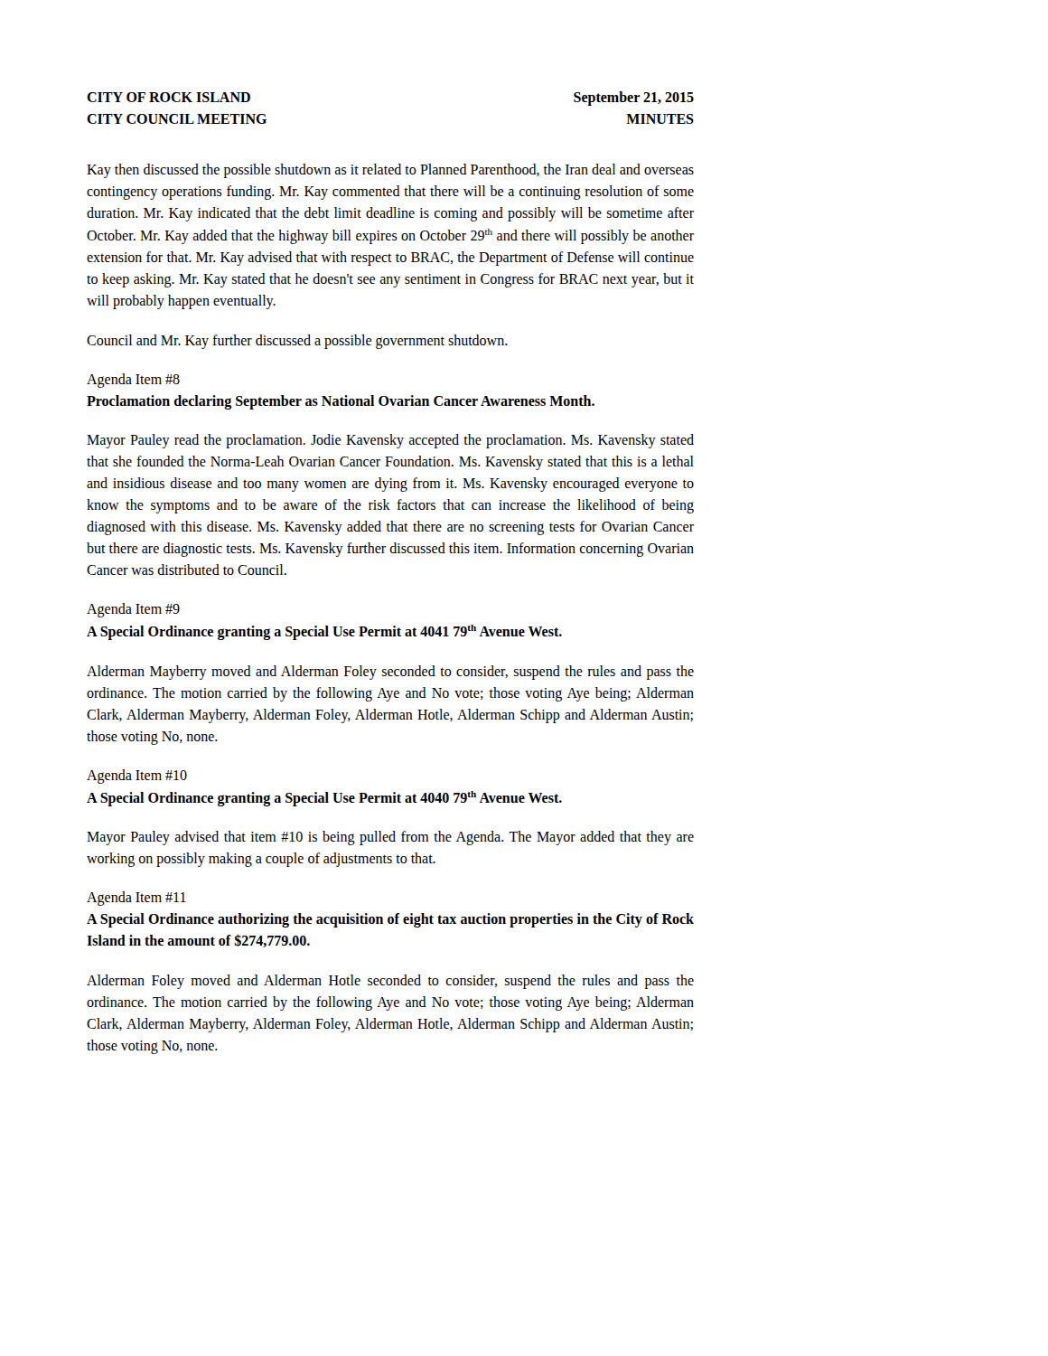CITY OF ROCK ISLAND
CITY COUNCIL MEETING
September 21, 2015
MINUTES
Kay then discussed the possible shutdown as it related to Planned Parenthood, the Iran deal and overseas contingency operations funding. Mr. Kay commented that there will be a continuing resolution of some duration. Mr. Kay indicated that the debt limit deadline is coming and possibly will be sometime after October. Mr. Kay added that the highway bill expires on October 29th and there will possibly be another extension for that. Mr. Kay advised that with respect to BRAC, the Department of Defense will continue to keep asking. Mr. Kay stated that he doesn't see any sentiment in Congress for BRAC next year, but it will probably happen eventually.
Council and Mr. Kay further discussed a possible government shutdown.
Agenda Item #8
Proclamation declaring September as National Ovarian Cancer Awareness Month.
Mayor Pauley read the proclamation. Jodie Kavensky accepted the proclamation. Ms. Kavensky stated that she founded the Norma-Leah Ovarian Cancer Foundation. Ms. Kavensky stated that this is a lethal and insidious disease and too many women are dying from it. Ms. Kavensky encouraged everyone to know the symptoms and to be aware of the risk factors that can increase the likelihood of being diagnosed with this disease. Ms. Kavensky added that there are no screening tests for Ovarian Cancer but there are diagnostic tests. Ms. Kavensky further discussed this item. Information concerning Ovarian Cancer was distributed to Council.
Agenda Item #9
A Special Ordinance granting a Special Use Permit at 4041 79th Avenue West.
Alderman Mayberry moved and Alderman Foley seconded to consider, suspend the rules and pass the ordinance. The motion carried by the following Aye and No vote; those voting Aye being; Alderman Clark, Alderman Mayberry, Alderman Foley, Alderman Hotle, Alderman Schipp and Alderman Austin; those voting No, none.
Agenda Item #10
A Special Ordinance granting a Special Use Permit at 4040 79th Avenue West.
Mayor Pauley advised that item #10 is being pulled from the Agenda. The Mayor added that they are working on possibly making a couple of adjustments to that.
Agenda Item #11
A Special Ordinance authorizing the acquisition of eight tax auction properties in the City of Rock Island in the amount of $274,779.00.
Alderman Foley moved and Alderman Hotle seconded to consider, suspend the rules and pass the ordinance. The motion carried by the following Aye and No vote; those voting Aye being; Alderman Clark, Alderman Mayberry, Alderman Foley, Alderman Hotle, Alderman Schipp and Alderman Austin; those voting No, none.